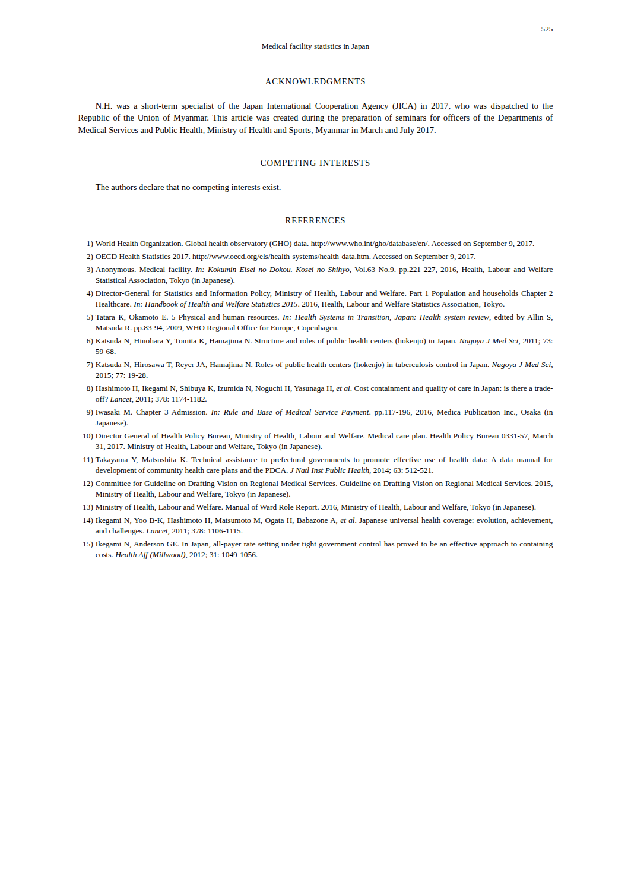525
Medical facility statistics in Japan
ACKNOWLEDGMENTS
N.H. was a short-term specialist of the Japan International Cooperation Agency (JICA) in 2017, who was dispatched to the Republic of the Union of Myanmar. This article was created during the preparation of seminars for officers of the Departments of Medical Services and Public Health, Ministry of Health and Sports, Myanmar in March and July 2017.
COMPETING INTERESTS
The authors declare that no competing interests exist.
REFERENCES
World Health Organization. Global health observatory (GHO) data. http://www.who.int/gho/database/en/. Accessed on September 9, 2017.
OECD Health Statistics 2017. http://www.oecd.org/els/health-systems/health-data.htm. Accessed on September 9, 2017.
Anonymous. Medical facility. In: Kokumin Eisei no Dokou. Kosei no Shihyo, Vol.63 No.9. pp.221-227, 2016, Health, Labour and Welfare Statistical Association, Tokyo (in Japanese).
Director-General for Statistics and Information Policy, Ministry of Health, Labour and Welfare. Part 1 Population and households Chapter 2 Healthcare. In: Handbook of Health and Welfare Statistics 2015. 2016, Health, Labour and Welfare Statistics Association, Tokyo.
Tatara K, Okamoto E. 5 Physical and human resources. In: Health Systems in Transition, Japan: Health system review, edited by Allin S, Matsuda R. pp.83-94, 2009, WHO Regional Office for Europe, Copenhagen.
Katsuda N, Hinohara Y, Tomita K, Hamajima N. Structure and roles of public health centers (hokenjo) in Japan. Nagoya J Med Sci, 2011; 73: 59-68.
Katsuda N, Hirosawa T, Reyer JA, Hamajima N. Roles of public health centers (hokenjo) in tuberculosis control in Japan. Nagoya J Med Sci, 2015; 77: 19-28.
Hashimoto H, Ikegami N, Shibuya K, Izumida N, Noguchi H, Yasunaga H, et al. Cost containment and quality of care in Japan: is there a trade-off? Lancet, 2011; 378: 1174-1182.
Iwasaki M. Chapter 3 Admission. In: Rule and Base of Medical Service Payment. pp.117-196, 2016, Medica Publication Inc., Osaka (in Japanese).
Director General of Health Policy Bureau, Ministry of Health, Labour and Welfare. Medical care plan. Health Policy Bureau 0331-57, March 31, 2017. Ministry of Health, Labour and Welfare, Tokyo (in Japanese).
Takayama Y, Matsushita K. Technical assistance to prefectural governments to promote effective use of health data: A data manual for development of community health care plans and the PDCA. J Natl Inst Public Health, 2014; 63: 512-521.
Committee for Guideline on Drafting Vision on Regional Medical Services. Guideline on Drafting Vision on Regional Medical Services. 2015, Ministry of Health, Labour and Welfare, Tokyo (in Japanese).
Ministry of Health, Labour and Welfare. Manual of Ward Role Report. 2016, Ministry of Health, Labour and Welfare, Tokyo (in Japanese).
Ikegami N, Yoo B-K, Hashimoto H, Matsumoto M, Ogata H, Babazone A, et al. Japanese universal health coverage: evolution, achievement, and challenges. Lancet, 2011; 378: 1106-1115.
Ikegami N, Anderson GE. In Japan, all-payer rate setting under tight government control has proved to be an effective approach to containing costs. Health Aff (Millwood), 2012; 31: 1049-1056.